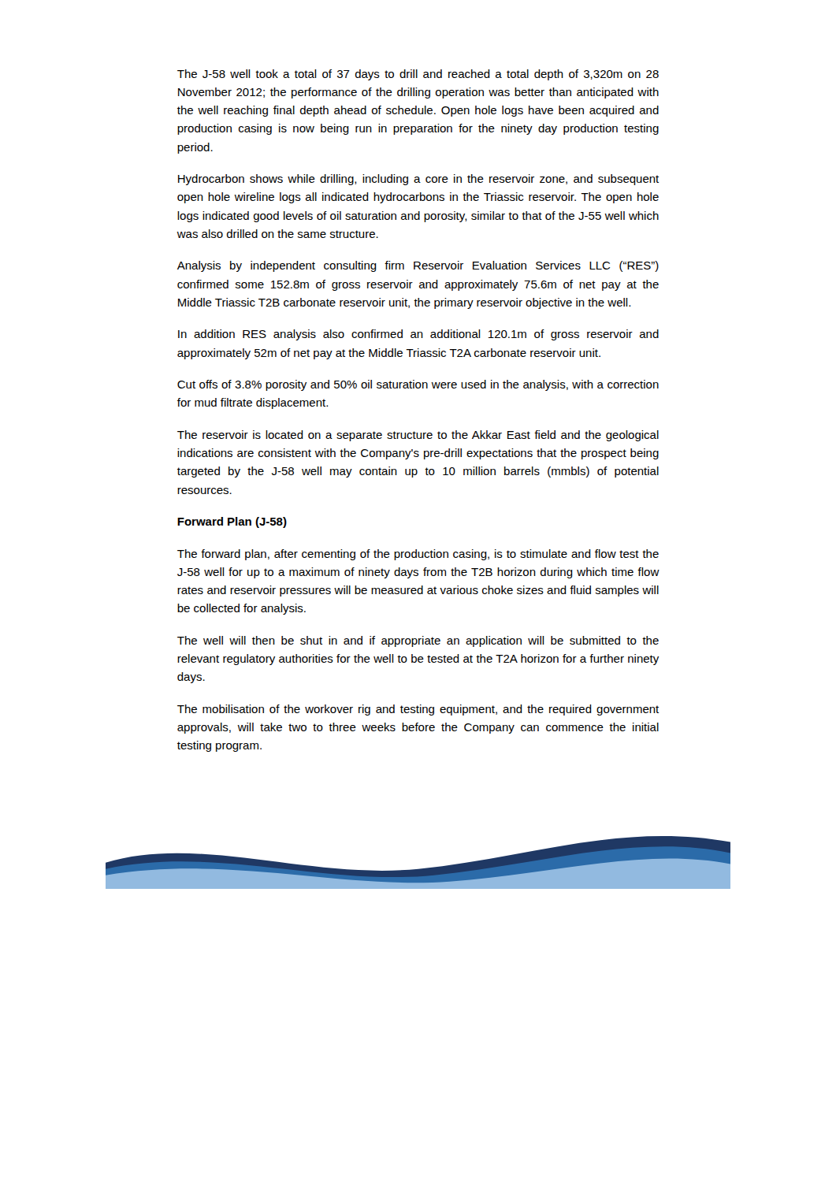The J-58 well took a total of 37 days to drill and reached a total depth of 3,320m on 28 November 2012; the performance of the drilling operation was better than anticipated with the well reaching final depth ahead of schedule. Open hole logs have been acquired and production casing is now being run in preparation for the ninety day production testing period.
Hydrocarbon shows while drilling, including a core in the reservoir zone, and subsequent open hole wireline logs all indicated hydrocarbons in the Triassic reservoir. The open hole logs indicated good levels of oil saturation and porosity, similar to that of the J-55 well which was also drilled on the same structure.
Analysis by independent consulting firm Reservoir Evaluation Services LLC (“RES”) confirmed some 152.8m of gross reservoir and approximately 75.6m of net pay at the Middle Triassic T2B carbonate reservoir unit, the primary reservoir objective in the well.
In addition RES analysis also confirmed an additional 120.1m of gross reservoir and approximately 52m of net pay at the Middle Triassic T2A carbonate reservoir unit.
Cut offs of 3.8% porosity and 50% oil saturation were used in the analysis, with a correction for mud filtrate displacement.
The reservoir is located on a separate structure to the Akkar East field and the geological indications are consistent with the Company's pre-drill expectations that the prospect being targeted by the J-58 well may contain up to 10 million barrels (mmbls) of potential resources.
Forward Plan (J-58)
The forward plan, after cementing of the production casing, is to stimulate and flow test the J-58 well for up to a maximum of ninety days from the T2B horizon during which time flow rates and reservoir pressures will be measured at various choke sizes and fluid samples will be collected for analysis.
The well will then be shut in and if appropriate an application will be submitted to the relevant regulatory authorities for the well to be tested at the T2A horizon for a further ninety days.
The mobilisation of the workover rig and testing equipment, and the required government approvals, will take two to three weeks before the Company can commence the initial testing program.